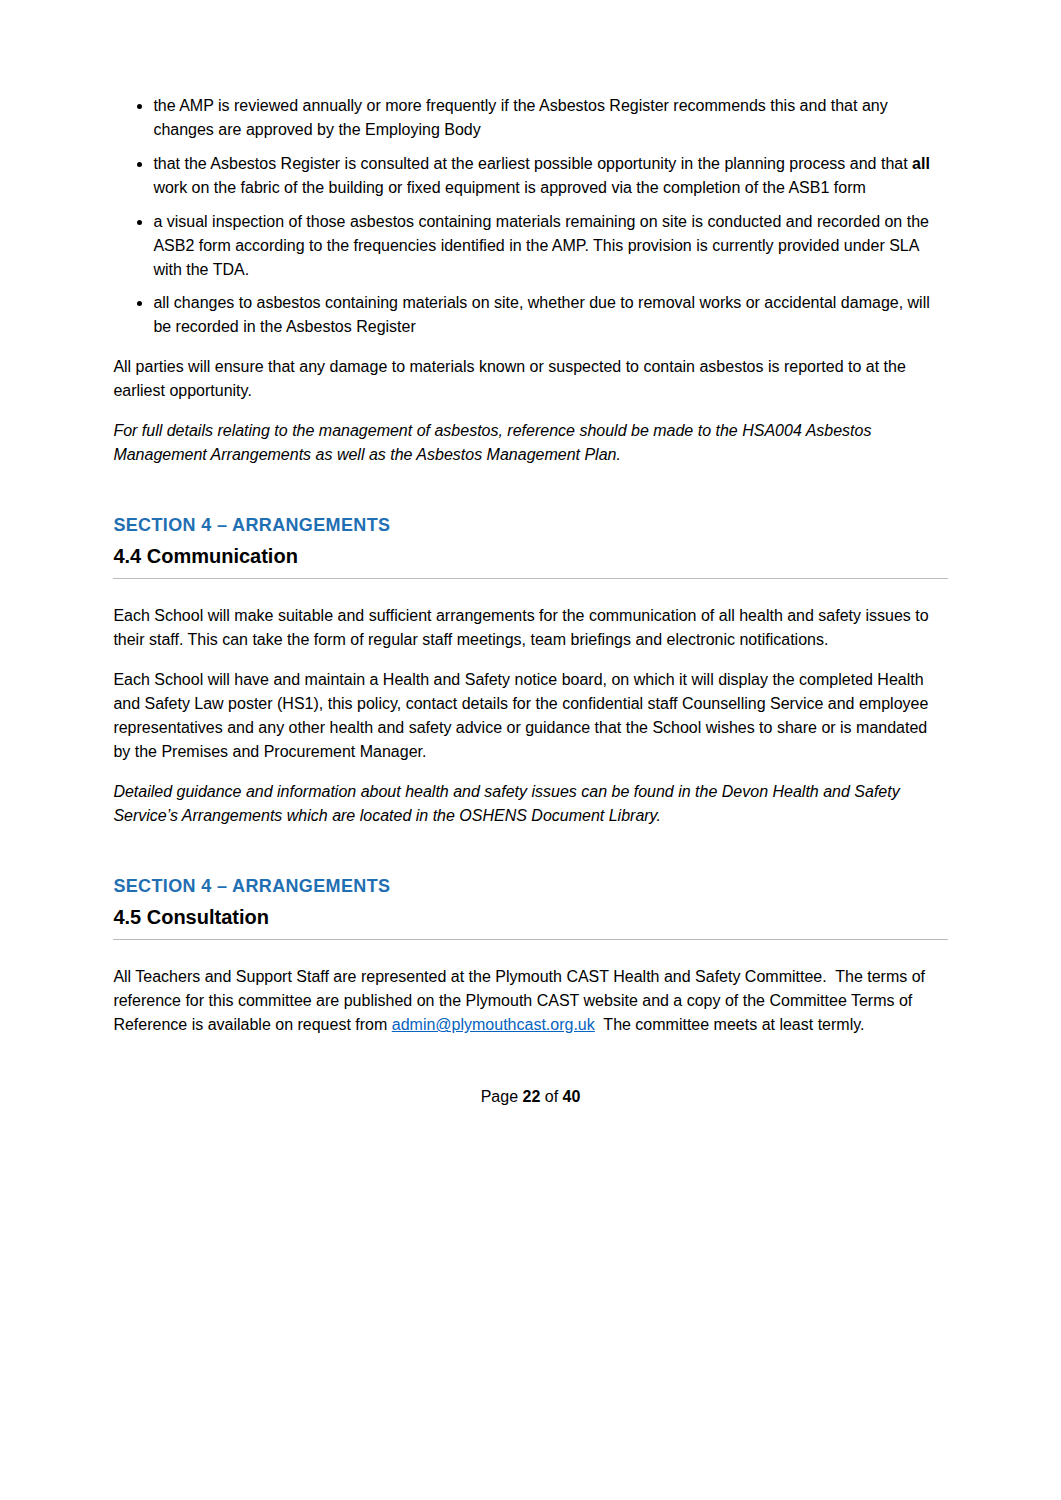the AMP is reviewed annually or more frequently if the Asbestos Register recommends this and that any changes are approved by the Employing Body
that the Asbestos Register is consulted at the earliest possible opportunity in the planning process and that all work on the fabric of the building or fixed equipment is approved via the completion of the ASB1 form
a visual inspection of those asbestos containing materials remaining on site is conducted and recorded on the ASB2 form according to the frequencies identified in the AMP. This provision is currently provided under SLA with the TDA.
all changes to asbestos containing materials on site, whether due to removal works or accidental damage, will be recorded in the Asbestos Register
All parties will ensure that any damage to materials known or suspected to contain asbestos is reported to at the earliest opportunity.
For full details relating to the management of asbestos, reference should be made to the HSA004 Asbestos Management Arrangements as well as the Asbestos Management Plan.
SECTION 4 – ARRANGEMENTS
4.4 Communication
Each School will make suitable and sufficient arrangements for the communication of all health and safety issues to their staff. This can take the form of regular staff meetings, team briefings and electronic notifications.
Each School will have and maintain a Health and Safety notice board, on which it will display the completed Health and Safety Law poster (HS1), this policy, contact details for the confidential staff Counselling Service and employee representatives and any other health and safety advice or guidance that the School wishes to share or is mandated by the Premises and Procurement Manager.
Detailed guidance and information about health and safety issues can be found in the Devon Health and Safety Service’s Arrangements which are located in the OSHENS Document Library.
SECTION 4 – ARRANGEMENTS
4.5 Consultation
All Teachers and Support Staff are represented at the Plymouth CAST Health and Safety Committee. The terms of reference for this committee are published on the Plymouth CAST website and a copy of the Committee Terms of Reference is available on request from admin@plymouthcast.org.uk The committee meets at least termly.
Page 22 of 40